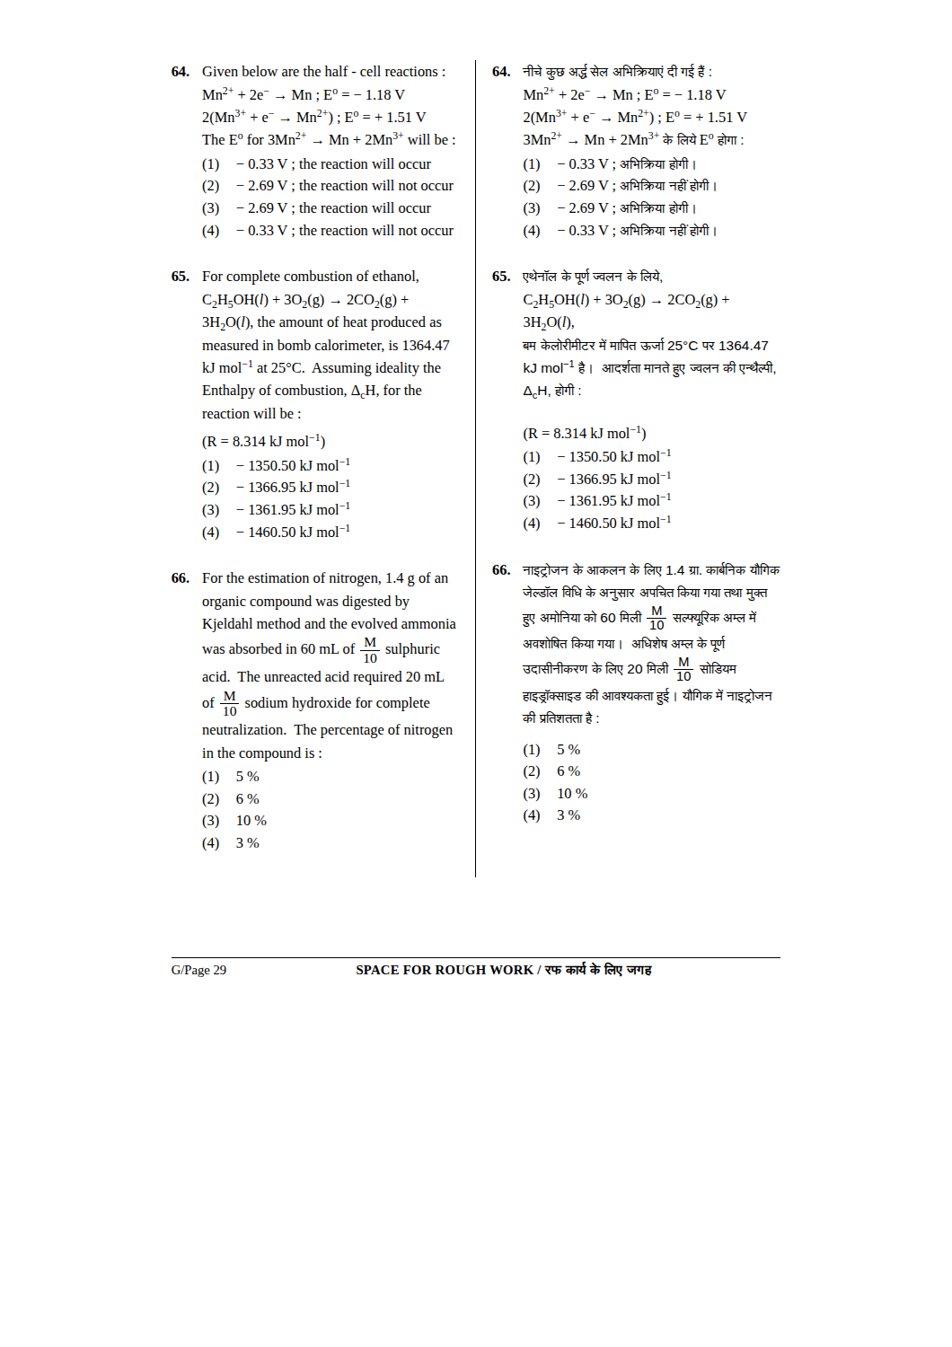64.
Given below are the half - cell reactions :
Mn2+ + 2e− → Mn ; Eo = − 1.18 V
2(Mn3+ + e− → Mn2+) ; Eo = + 1.51 V
The Eo for 3Mn2+ → Mn + 2Mn3+ will be :
(1)
− 0.33 V ; the reaction will occur
(2)
− 2.69 V ; the reaction will not occur
(3)
− 2.69 V ; the reaction will occur
(4)
− 0.33 V ; the reaction will not occur
65.
For complete combustion of ethanol,
C2H5OH(l) + 3O2(g) → 2CO2(g) + 3H2O(l), the amount of heat produced as measured in bomb calorimeter, is 1364.47 kJ mol−1 at 25°C. Assuming ideality the Enthalpy of combustion, ΔcH, for the reaction will be :
(R = 8.314 kJ mol−1)
(1)
− 1350.50 kJ mol−1
(2)
− 1366.95 kJ mol−1
(3)
− 1361.95 kJ mol−1
(4)
− 1460.50 kJ mol−1
66.
For the estimation of nitrogen, 1.4 g of an organic compound was digested by Kjeldahl method and the evolved ammonia was absorbed in 60 mL of M 10 sulphuric acid. The unreacted acid required 20 mL of M 10 sodium hydroxide for complete neutralization. The percentage of nitrogen in the compound is :
(1)
5 %
(2)
6 %
(3)
10 %
(4)
3 %
64.
नीचे कुछ अर्द्ध सेल अभिक्रियाएं दी गई हैं :
Mn2+ + 2e− → Mn ; Eo = − 1.18 V
2(Mn3+ + e− → Mn2+) ; Eo = + 1.51 V
3Mn2+ → Mn + 2Mn3+ के लिये Eo होगा :
(1)
− 0.33 V ; अभिक्रिया होगी।
(2)
− 2.69 V ; अभिक्रिया नहीं होगी।
(3)
− 2.69 V ; अभिक्रिया होगी।
(4)
− 0.33 V ; अभिक्रिया नहीं होगी।
65.
एथेनॉल के पूर्ण ज्वलन के लिये,
C2H5OH(l) + 3O2(g) → 2CO2(g) + 3H2O(l),
बम केलोरीमीटर में मापित ऊर्जा 25°C पर 1364.47 kJ mol−1 है। आदर्शता मानते हुए ज्वलन की एन्थैल्पी, ΔcH, होगी :
(R = 8.314 kJ mol−1)
(1)
− 1350.50 kJ mol−1
(2)
− 1366.95 kJ mol−1
(3)
− 1361.95 kJ mol−1
(4)
− 1460.50 kJ mol−1
66.
नाइट्रोजन के आकलन के लिए 1.4 ग्रा. कार्बनिक यौगिक जेल्डॉल विधि के अनुसार अपचित किया गया तथा मुक्त हुए अमोनिया को 60 मिली M 10 सल्फ्यूरिक अम्ल में अवशोषित किया गया। अधिशेष अम्ल के पूर्ण उदासीनीकरण के लिए 20 मिली M 10 सोडियम हाइड्रॉक्साइड की आवश्यकता हुई। यौगिक में नाइट्रोजन की प्रतिशतता है :
(1)
5 %
(2)
6 %
(3)
10 %
(4)
3 %
G/Page 29
SPACE FOR ROUGH WORK / रफ कार्य के लिए जगह